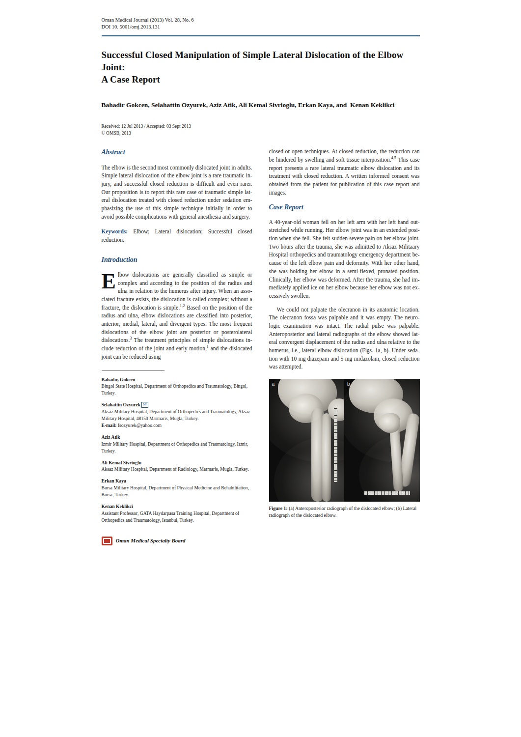Oman Medical Journal (2013) Vol. 28, No. 6
DOI 10. 5001/omj.2013.131
Successful Closed Manipulation of Simple Lateral Dislocation of the Elbow Joint:
A Case Report
Bahadir Gokcen, Selahattin Ozyurek, Aziz Atik, Ali Kemal Sivrioglu, Erkan Kaya, and Kenan Keklikci
Received: 12 Jul 2013 / Accepted: 03 Sept 2013
© OMSB, 2013
Abstract
The elbow is the second most commonly dislocated joint in adults. Simple lateral dislocation of the elbow joint is a rare traumatic injury, and successful closed reduction is difficult and even rarer. Our proposition is to report this rare case of traumatic simple lateral dislocation treated with closed reduction under sedation emphasizing the use of this simple technique initially in order to avoid possible complications with general anesthesia and surgery.
Keywords: Elbow; Lateral dislocation; Successful closed reduction.
Introduction
Elbow dislocations are generally classified as simple or complex and according to the position of the radius and ulna in relation to the humerus after injury. When an associated fracture exists, the dislocation is called complex; without a fracture, the dislocation is simple.1,2 Based on the position of the radius and ulna, elbow dislocations are classified into posterior, anterior, medial, lateral, and divergent types. The most frequent dislocations of the elbow joint are posterior or posterolateral dislocations.3 The treatment principles of simple dislocations include reduction of the joint and early motion,1 and the dislocated joint can be reduced using
Bahadır, Gokcen
Bingol State Hospital, Department of Orthopedics and Traumatology, Bingol, Turkey.
Selahattin Ozyurek ✉
Aksaz Military Hospital, Department of Orthopedics and Traumatology, Aksaz Military Hospital, 48150 Marmaris, Mugla, Turkey.
E-mail: fsozyurek@yahoo.com
Aziz Atik
Izmir Military Hospital, Department of Orthopedics and Traumatology, Izmir, Turkey.
Ali Kemal Sivrioglu
Aksaz Military Hospital, Department of Radiology, Marmaris, Mugla, Turkey.
Erkan Kaya
Bursa Military Hospital, Department of Physical Medicine and Rehabilitation, Bursa, Turkey.
Kenan Keklikci
Assistant Professor, GATA Haydarpasa Training Hospital, Department of Orthopedics and Traumatology, Istanbul, Turkey.
Oman Medical Specialty Board
closed or open techniques. At closed reduction, the reduction can be hindered by swelling and soft tissue interposition.4,5 This case report presents a rare lateral traumatic elbow dislocation and its treatment with closed reduction. A written informed consent was obtained from the patient for publication of this case report and images.
Case Report
A 40-year-old woman fell on her left arm with her left hand outstretched while running. Her elbow joint was in an extended position when she fell. She felt sudden severe pain on her elbow joint. Two hours after the trauma, she was admitted to Aksaz Militaary Hospital orthopedics and traumatology emergency department because of the left elbow pain and deformity. With her other hand, she was holding her elbow in a semi-flexed, pronated position. Clinically, her elbow was deformed. After the trauma, she had immediately applied ice on her elbow because her elbow was not excessively swollen.
We could not palpate the olecranon in its anatomic location. The olecranon fossa was palpable and it was empty. The neurologic examination was intact. The radial pulse was palpable. Anteroposterior and lateral radiographs of the elbow showed lateral convergent displacement of the radius and ulna relative to the humerus, i.e., lateral elbow dislocation (Figs. 1a, b). Under sedation with 10 mg diazepam and 5 mg midazolam, closed reduction was attempted.
a
b
Figure 1: (a) Anteroposterior radiograph of the dislocated elbow; (b) Lateral radiograph of the dislocated elbow.